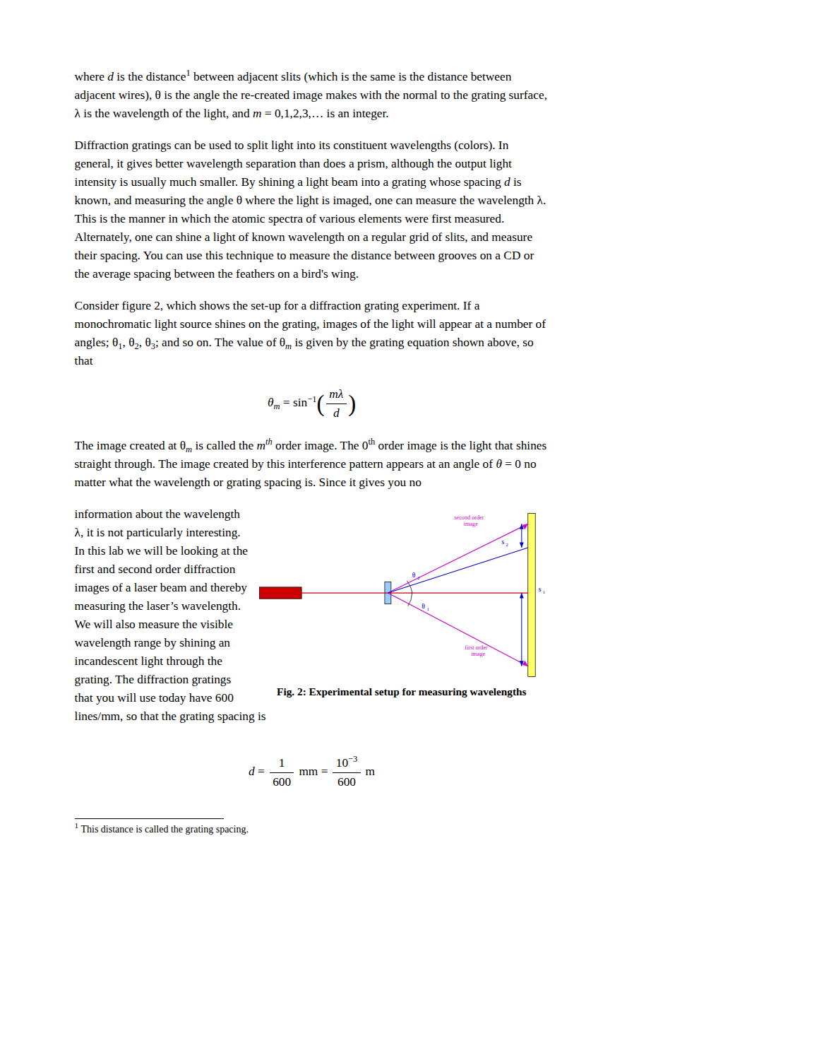where d is the distance1 between adjacent slits (which is the same is the distance between adjacent wires), θ is the angle the re-created image makes with the normal to the grating surface, λ is the wavelength of the light, and m = 0,1,2,3,… is an integer.
Diffraction gratings can be used to split light into its constituent wavelengths (colors). In general, it gives better wavelength separation than does a prism, although the output light intensity is usually much smaller. By shining a light beam into a grating whose spacing d is known, and measuring the angle θ where the light is imaged, one can measure the wavelength λ. This is the manner in which the atomic spectra of various elements were first measured. Alternately, one can shine a light of known wavelength on a regular grid of slits, and measure their spacing. You can use this technique to measure the distance between grooves on a CD or the average spacing between the feathers on a bird's wing.
Consider figure 2, which shows the set-up for a diffraction grating experiment. If a monochromatic light source shines on the grating, images of the light will appear at a number of angles; θ1, θ2, θ3; and so on. The value of θm is given by the grating equation shown above, so that
θm = sin−1(mλ d)
The image created at θm is called the mth order image. The 0th order image is the light that shines straight through. The image created by this interference pattern appears at an angle of θ = 0 no matter what the wavelength or grating spacing is. Since it gives you no
θ 2 θ 1 second order image s 2 s 1 first order image
Fig. 2: Experimental setup for measuring wavelengths
information about the wavelength λ, it is not particularly interesting. In this lab we will be looking at the first and second order diffraction images of a laser beam and thereby measuring the laser’s wavelength. We will also measure the visible wavelength range by shining an incandescent light through the grating. The diffraction gratings that you will use today have 600 lines/mm, so that the grating spacing is
d = 1600 mm = 10−3600 m
1 This distance is called the grating spacing.